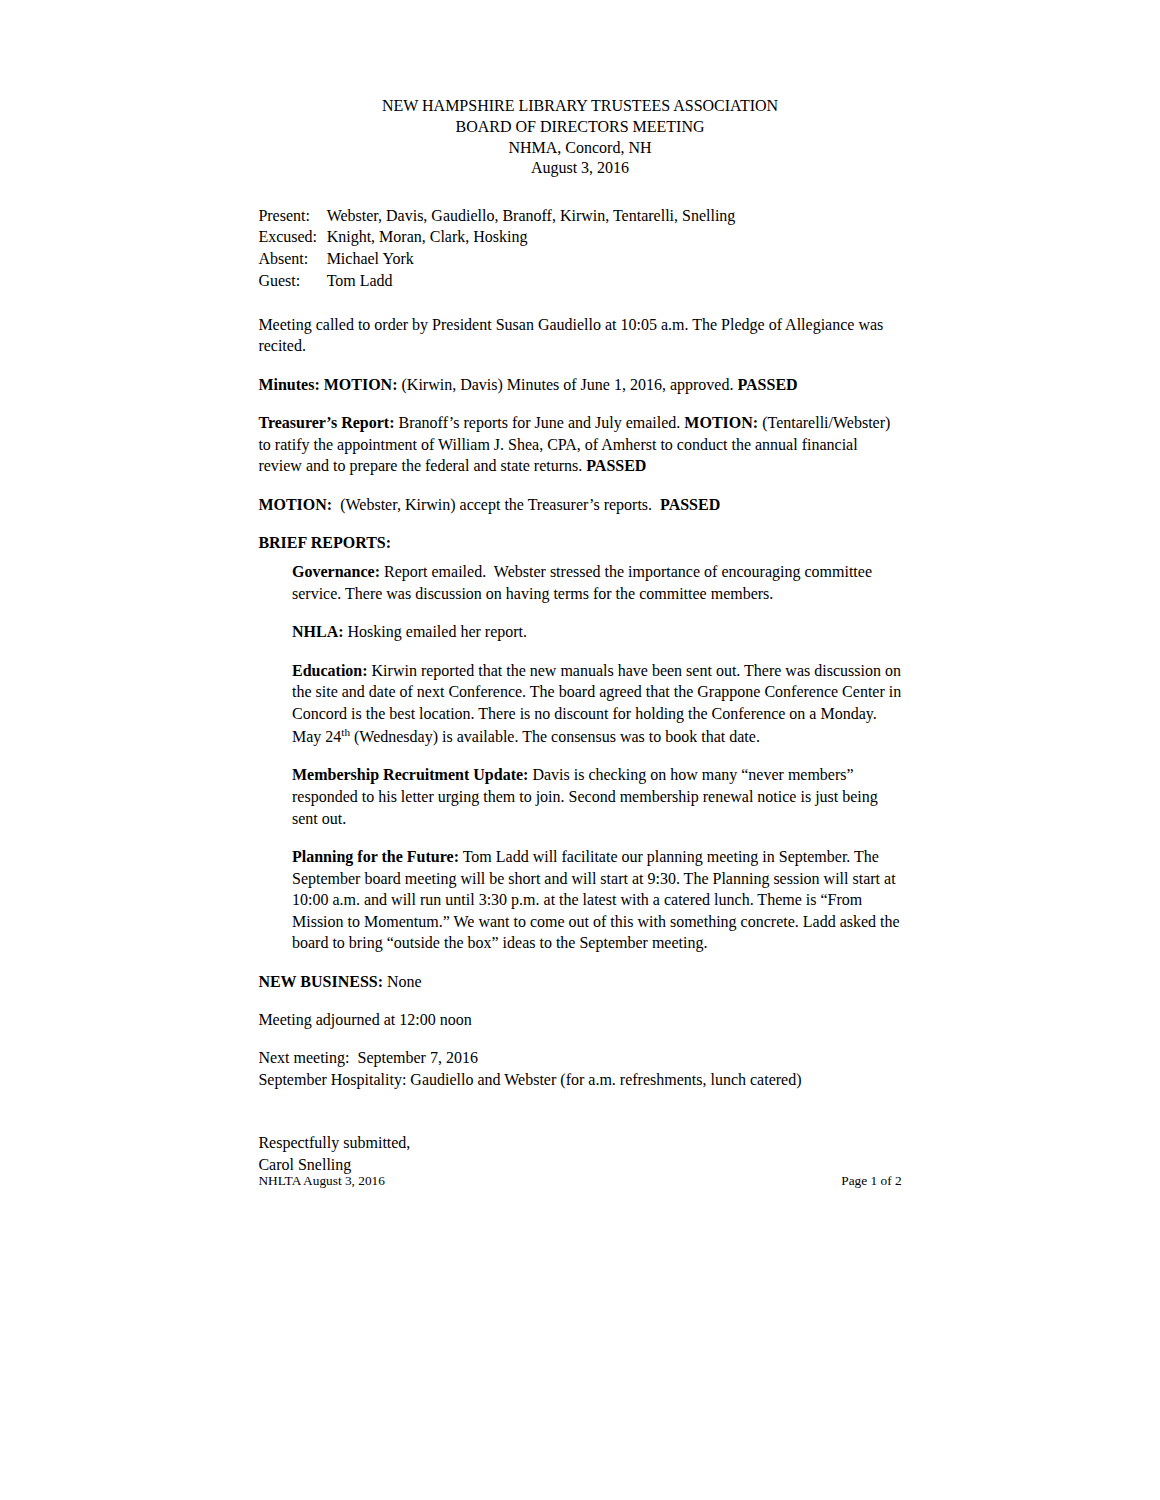NEW HAMPSHIRE LIBRARY TRUSTEES ASSOCIATION
BOARD OF DIRECTORS MEETING
NHMA, Concord, NH
August 3, 2016
| Present: | Webster, Davis, Gaudiello, Branoff, Kirwin, Tentarelli, Snelling |
| Excused: | Knight, Moran, Clark, Hosking |
| Absent: | Michael York |
| Guest: | Tom Ladd |
Meeting called to order by President Susan Gaudiello at 10:05 a.m. The Pledge of Allegiance was recited.
Minutes: MOTION: (Kirwin, Davis) Minutes of June 1, 2016, approved. PASSED
Treasurer’s Report: Branoff’s reports for June and July emailed. MOTION: (Tentarelli/Webster) to ratify the appointment of William J. Shea, CPA, of Amherst to conduct the annual financial review and to prepare the federal and state returns. PASSED
MOTION: (Webster, Kirwin) accept the Treasurer’s reports. PASSED
BRIEF REPORTS:
Governance: Report emailed. Webster stressed the importance of encouraging committee service. There was discussion on having terms for the committee members.
NHLA: Hosking emailed her report.
Education: Kirwin reported that the new manuals have been sent out. There was discussion on the site and date of next Conference. The board agreed that the Grappone Conference Center in Concord is the best location. There is no discount for holding the Conference on a Monday. May 24th (Wednesday) is available. The consensus was to book that date.
Membership Recruitment Update: Davis is checking on how many “never members” responded to his letter urging them to join. Second membership renewal notice is just being sent out.
Planning for the Future: Tom Ladd will facilitate our planning meeting in September. The September board meeting will be short and will start at 9:30. The Planning session will start at 10:00 a.m. and will run until 3:30 p.m. at the latest with a catered lunch. Theme is “From Mission to Momentum.” We want to come out of this with something concrete. Ladd asked the board to bring “outside the box” ideas to the September meeting.
NEW BUSINESS: None
Meeting adjourned at 12:00 noon
Next meeting: September 7, 2016
September Hospitality: Gaudiello and Webster (for a.m. refreshments, lunch catered)
Respectfully submitted,
Carol Snelling
NHLTA August 3, 2016 Page 1 of 2